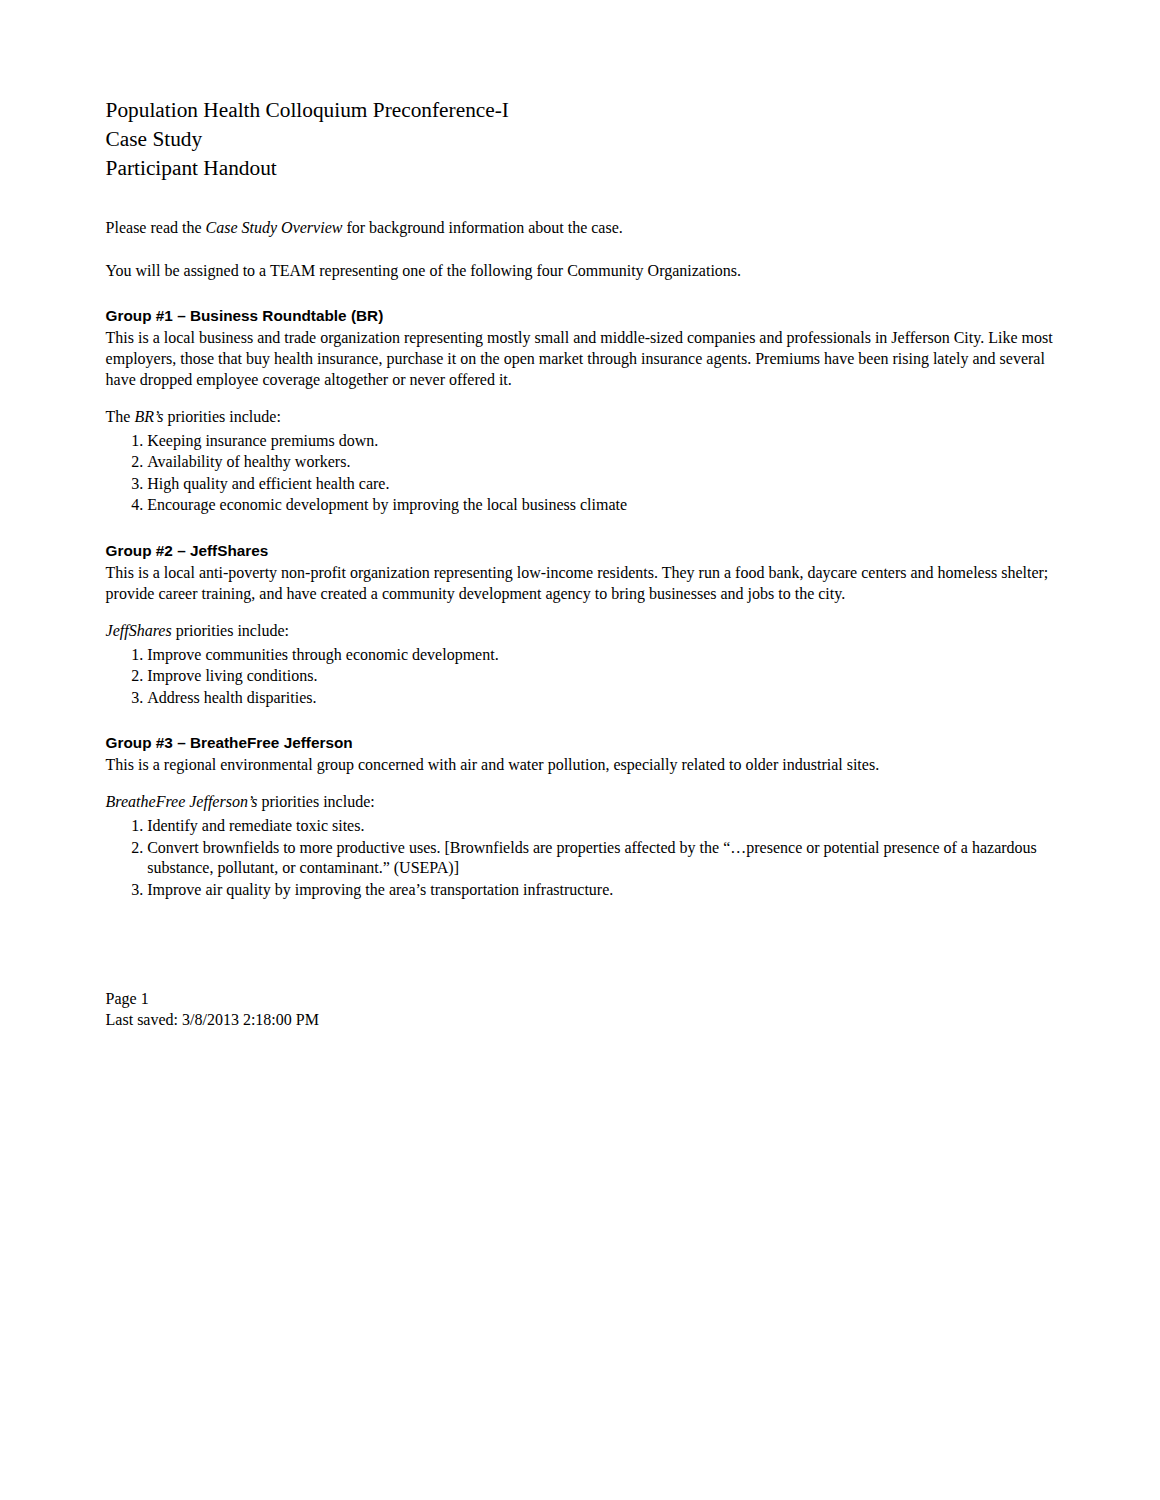Population Health Colloquium Preconference-I
Case Study
Participant Handout
Please read the Case Study Overview for background information about the case.
You will be assigned to a TEAM representing one of the following four Community Organizations.
Group #1 – Business Roundtable (BR)
This is a local business and trade organization representing mostly small and middle-sized companies and professionals in Jefferson City. Like most employers, those that buy health insurance, purchase it on the open market through insurance agents. Premiums have been rising lately and several have dropped employee coverage altogether or never offered it.
The BR’s priorities include:
Keeping insurance premiums down.
Availability of healthy workers.
High quality and efficient health care.
Encourage economic development by improving the local business climate
Group #2 – JeffShares
This is a local anti-poverty non-profit organization representing low-income residents. They run a food bank, daycare centers and homeless shelter; provide career training, and have created a community development agency to bring businesses and jobs to the city.
JeffShares priorities include:
Improve communities through economic development.
Improve living conditions.
Address health disparities.
Group #3 – BreatheFree Jefferson
This is a regional environmental group concerned with air and water pollution, especially related to older industrial sites.
BreatheFree Jefferson’s priorities include:
Identify and remediate toxic sites.
Convert brownfields to more productive uses. [Brownfields are properties affected by the “…presence or potential presence of a hazardous substance, pollutant, or contaminant.” (USEPA)]
Improve air quality by improving the area’s transportation infrastructure.
Page 1
Last saved: 3/8/2013 2:18:00 PM